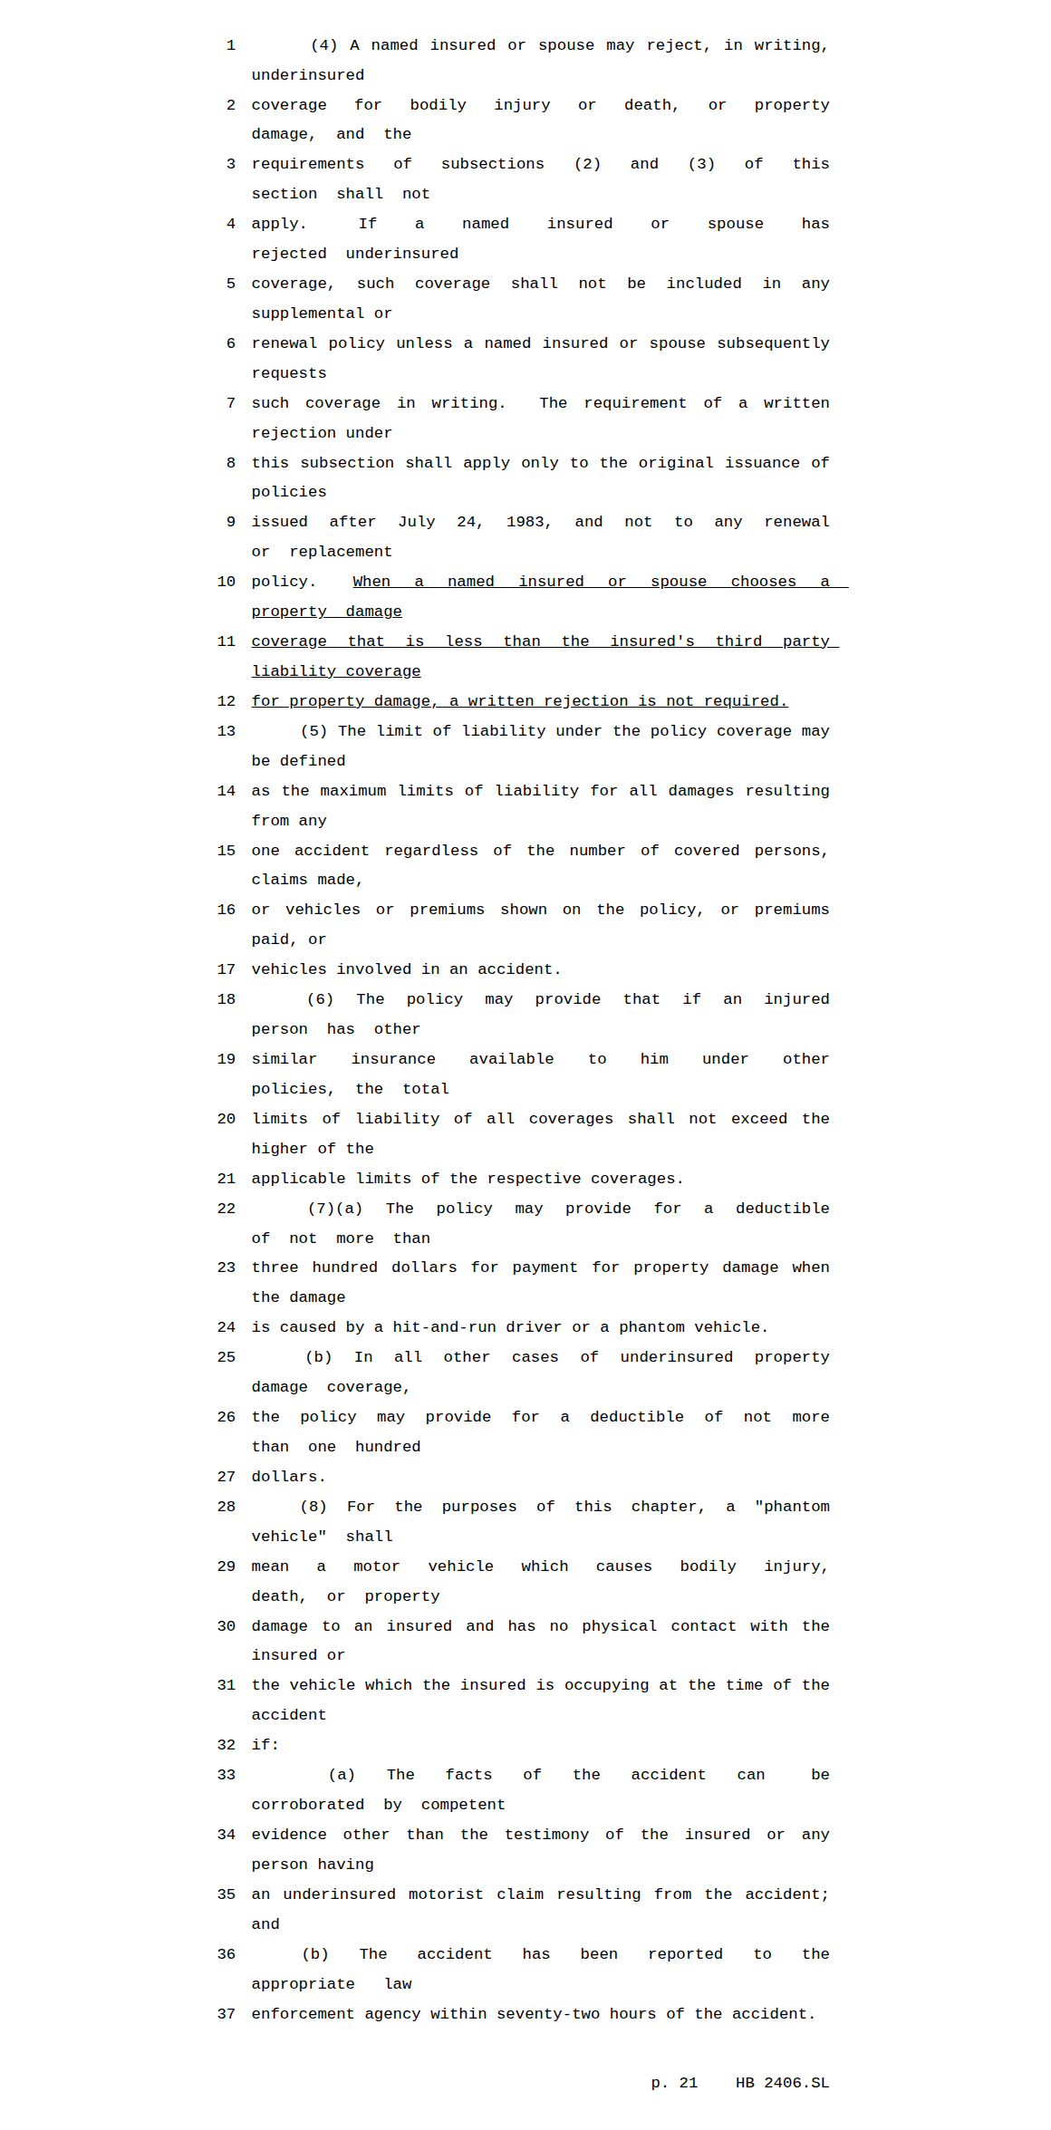(4) A named insured or spouse may reject, in writing, underinsured
coverage for bodily injury or death, or property damage, and the
requirements of subsections (2) and (3) of this section shall not
apply. If a named insured or spouse has rejected underinsured
coverage, such coverage shall not be included in any supplemental or
renewal policy unless a named insured or spouse subsequently requests
such coverage in writing. The requirement of a written rejection under
this subsection shall apply only to the original issuance of policies
issued after July 24, 1983, and not to any renewal or replacement
policy. When a named insured or spouse chooses a property damage
coverage that is less than the insured's third party liability coverage
for property damage, a written rejection is not required.
(5) The limit of liability under the policy coverage may be defined
as the maximum limits of liability for all damages resulting from any
one accident regardless of the number of covered persons, claims made,
or vehicles or premiums shown on the policy, or premiums paid, or
vehicles involved in an accident.
(6) The policy may provide that if an injured person has other
similar insurance available to him under other policies, the total
limits of liability of all coverages shall not exceed the higher of the
applicable limits of the respective coverages.
(7)(a) The policy may provide for a deductible of not more than
three hundred dollars for payment for property damage when the damage
is caused by a hit-and-run driver or a phantom vehicle.
(b) In all other cases of underinsured property damage coverage,
the policy may provide for a deductible of not more than one hundred
dollars.
(8) For the purposes of this chapter, a "phantom vehicle" shall
mean a motor vehicle which causes bodily injury, death, or property
damage to an insured and has no physical contact with the insured or
the vehicle which the insured is occupying at the time of the accident
if:
(a) The facts of the accident can be corroborated by competent
evidence other than the testimony of the insured or any person having
an underinsured motorist claim resulting from the accident; and
(b) The accident has been reported to the appropriate law
enforcement agency within seventy-two hours of the accident.
p. 21 HB 2406.SL